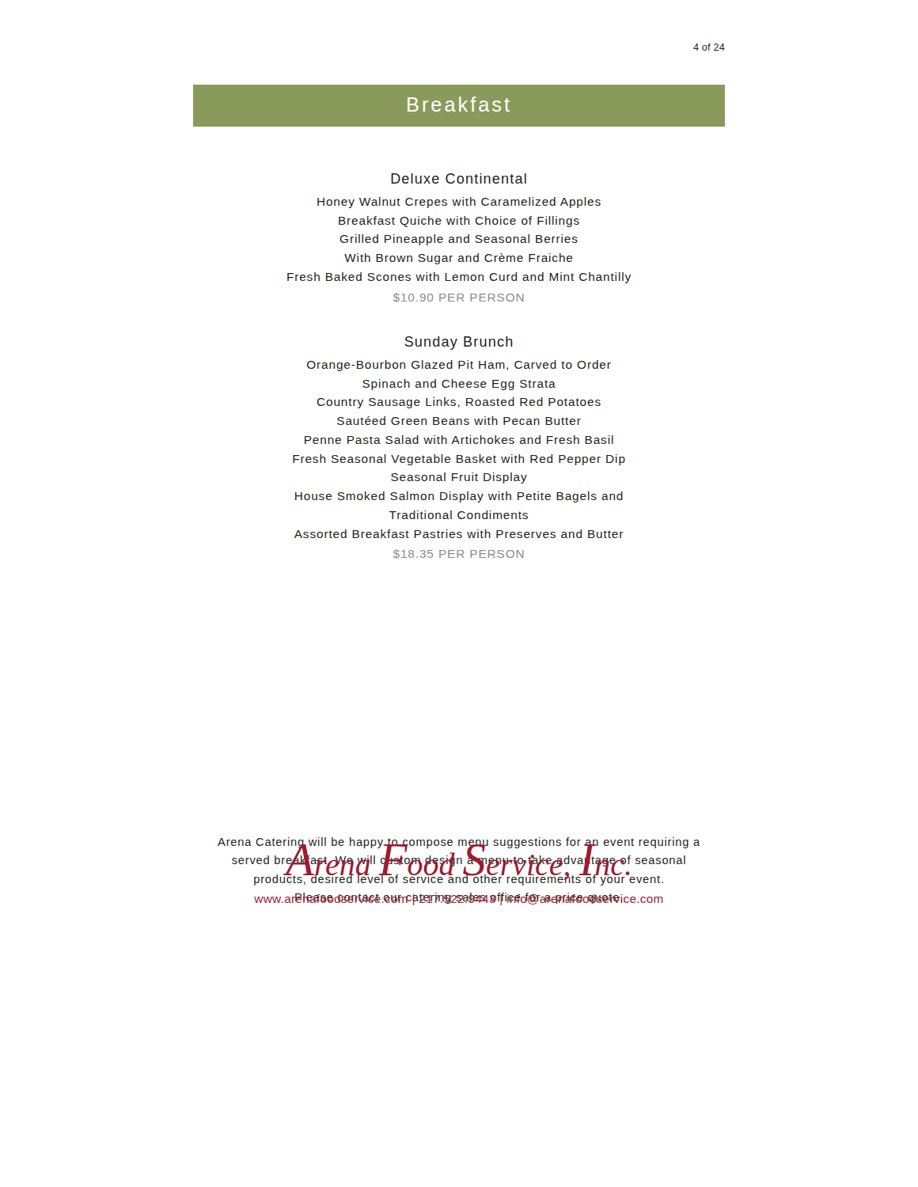4 of 24
Breakfast
Deluxe Continental
Honey Walnut Crepes with Caramelized Apples
Breakfast Quiche with Choice of Fillings
Grilled Pineapple and Seasonal Berries
With Brown Sugar and Crème Fraiche
Fresh Baked Scones with Lemon Curd and Mint Chantilly
$10.90 PER PERSON
Sunday Brunch
Orange-Bourbon Glazed Pit Ham, Carved to Order
Spinach and Cheese Egg Strata
Country Sausage Links, Roasted Red Potatoes
Sautéed Green Beans with Pecan Butter
Penne Pasta Salad with Artichokes and Fresh Basil
Fresh Seasonal Vegetable Basket with Red Pepper Dip
Seasonal Fruit Display
House Smoked Salmon Display with Petite Bagels and
Traditional Condiments
Assorted Breakfast Pastries with Preserves and Butter
$18.35 PER PERSON
Arena Catering will be happy to compose menu suggestions for an event requiring a served breakfast. We will custom design a menu to take advantage of seasonal products, desired level of service and other requirements of your event.
Please contact our catering sales office for a price quote.
Arena Food Service, Inc.
www.arenafoodservice.com | 217.522.9443 | info@arenafoodservice.com